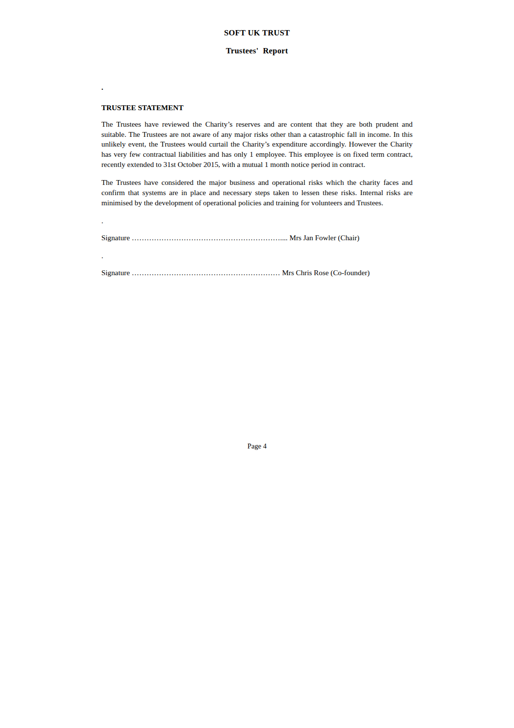SOFT UK TRUST
Trustees' Report
.
Trustee Statement
The Trustees have reviewed the Charity’s reserves and are content that they are both prudent and suitable. The Trustees are not aware of any major risks other than a catastrophic fall in income. In this unlikely event, the Trustees would curtail the Charity’s expenditure accordingly. However the Charity has very few contractual liabilities and has only 1 employee. This employee is on fixed term contract, recently extended to 31st October 2015, with a mutual 1 month notice period in contract.
The Trustees have considered the major business and operational risks which the charity faces and confirm that systems are in place and necessary steps taken to lessen these risks. Internal risks are minimised by the development of operational policies and training for volunteers and Trustees.
.
Signature …………………………………………………….... Mrs Jan Fowler (Chair)
.
Signature …………………………………………………… Mrs Chris Rose (Co-founder)
Page 4